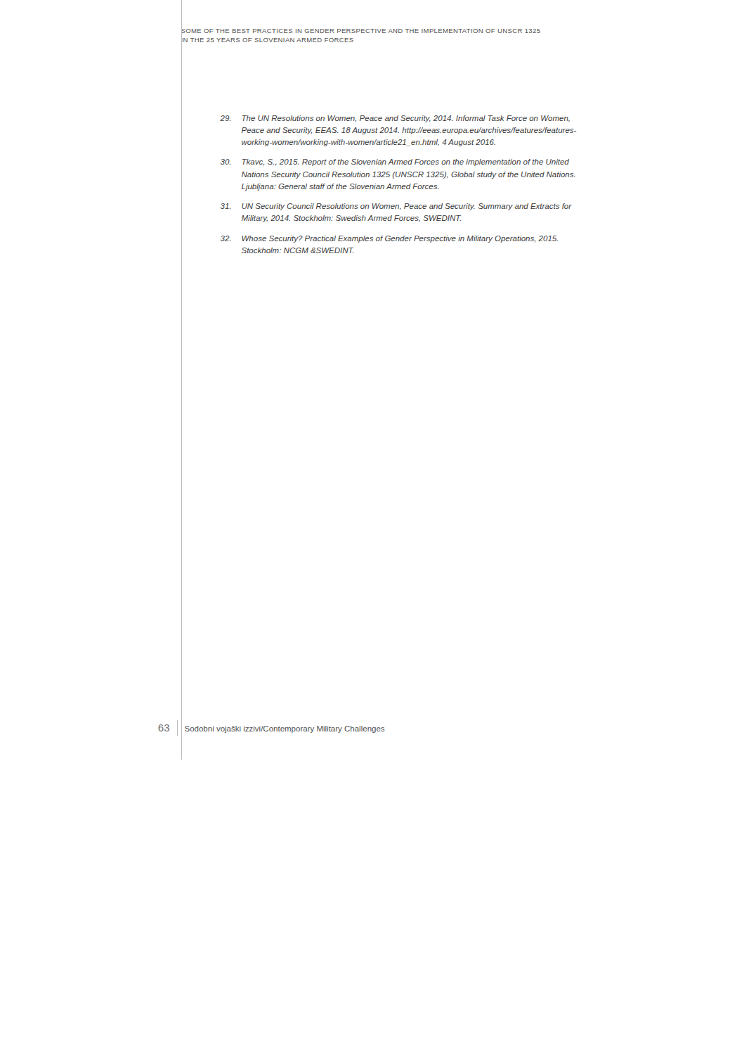Some of the Best Practices in Gender Perspective and the Implementation of UNSCR 1325
in the 25 Years of Slovenian Armed Forces
The UN Resolutions on Women, Peace and Security, 2014. Informal Task Force on Women, Peace and Security, EEAS. 18 August 2014. http://eeas.europa.eu/archives/features/features-working-women/working-with-women/article21_en.html, 4 August 2016.
Tkavc, S., 2015. Report of the Slovenian Armed Forces on the implementation of the United Nations Security Council Resolution 1325 (UNSCR 1325), Global study of the United Nations. Ljubljana: General staff of the Slovenian Armed Forces.
UN Security Council Resolutions on Women, Peace and Security. Summary and Extracts for Military, 2014. Stockholm: Swedish Armed Forces, SWEDINT.
Whose Security? Practical Examples of Gender Perspective in Military Operations, 2015. Stockholm: NCGM &SWEDINT.
63
Sodobni vojaški izzivi/Contemporary Military Challenges